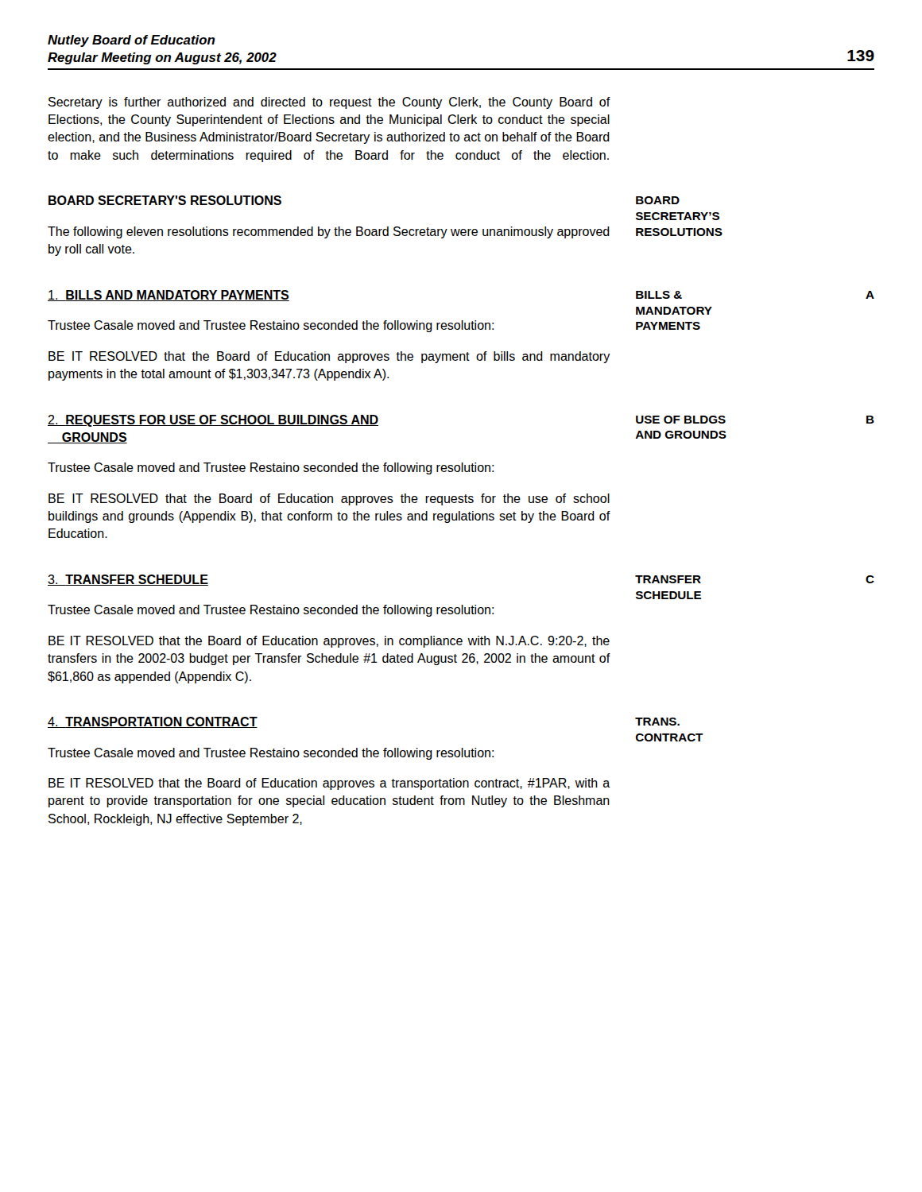Nutley Board of Education
Regular Meeting on August 26, 2002
139
Secretary is further authorized and directed to request the County Clerk, the County Board of Elections, the County Superintendent of Elections and the Municipal Clerk to conduct the special election, and the Business Administrator/Board Secretary is authorized to act on behalf of the Board to make such determinations required of the Board for the conduct of the election.
Board Secretary's Resolutions
The following eleven resolutions recommended by the Board Secretary were unanimously approved by roll call vote.
BOARD
SECRETARY’S
RESOLUTIONS
1. BILLS AND MANDATORY PAYMENTS
Trustee Casale moved and Trustee Restaino seconded the following resolution:
BE IT RESOLVED that the Board of Education approves the payment of bills and mandatory payments in the total amount of $1,303,347.73 (Appendix A).
BILLS &
MANDATORY
PAYMENTS A
2. REQUESTS FOR USE OF SCHOOL BUILDINGS AND
GROUNDS
Trustee Casale moved and Trustee Restaino seconded the following resolution:
BE IT RESOLVED that the Board of Education approves the requests for the use of school buildings and grounds (Appendix B), that conform to the rules and regulations set by the Board of Education.
USE OF BLDGS
AND GROUNDS B
3. TRANSFER SCHEDULE
Trustee Casale moved and Trustee Restaino seconded the following resolution:
BE IT RESOLVED that the Board of Education approves, in compliance with N.J.A.C. 9:20-2, the transfers in the 2002-03 budget per Transfer Schedule #1 dated August 26, 2002 in the amount of $61,860 as appended (Appendix C).
TRANSFER
SCHEDULE C
4. TRANSPORTATION CONTRACT
Trustee Casale moved and Trustee Restaino seconded the following resolution:
BE IT RESOLVED that the Board of Education approves a transportation contract, #1PAR, with a parent to provide transportation for one special education student from Nutley to the Bleshman School, Rockleigh, NJ effective September 2,
TRANS.
CONTRACT